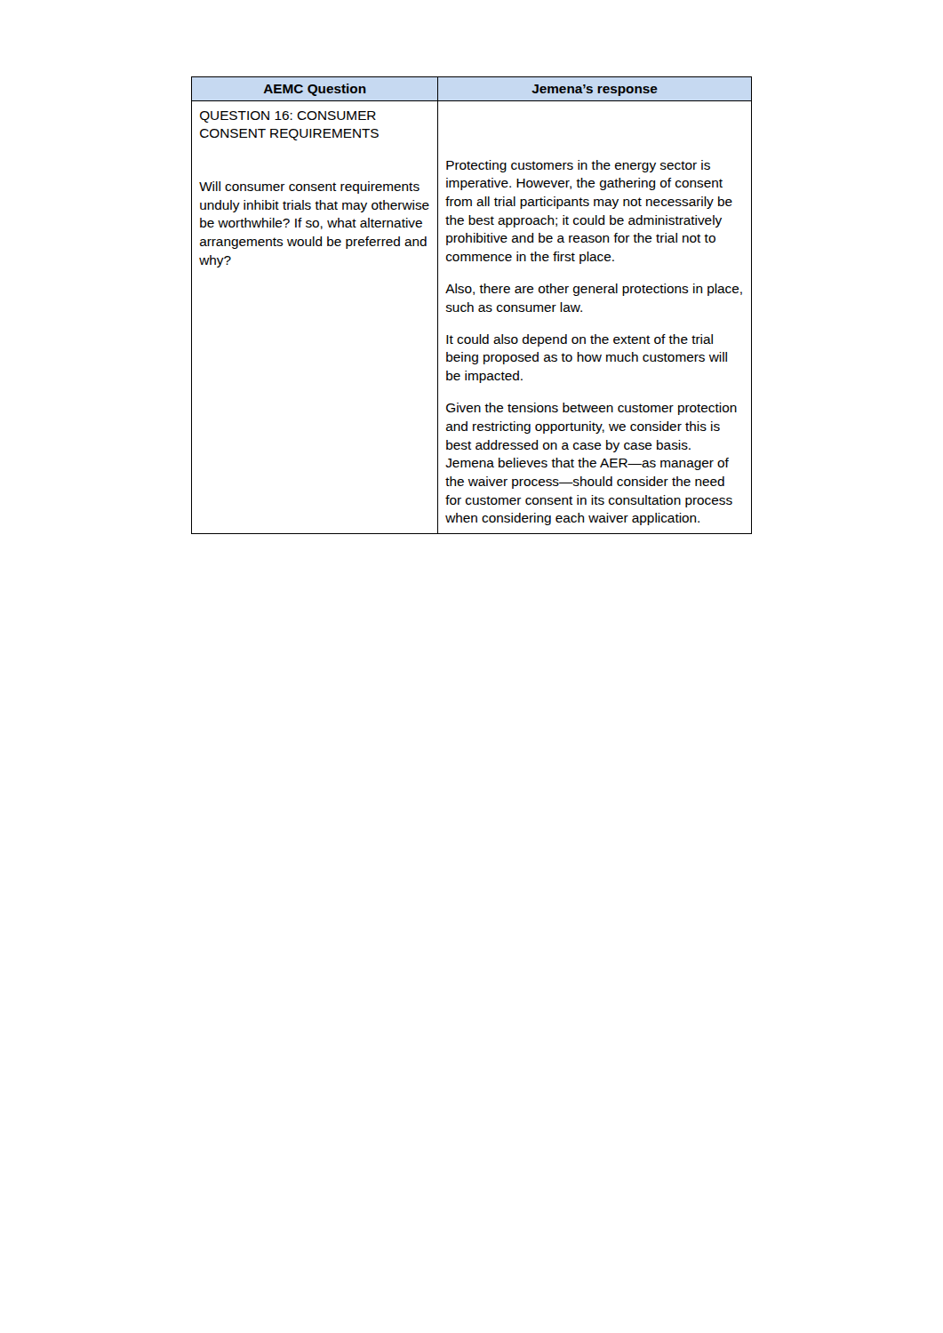| AEMC Question | Jemena’s response |
| --- | --- |
| QUESTION 16: CONSUMER CONSENT REQUIREMENTS Will consumer consent requirements unduly inhibit trials that may otherwise be worthwhile? If so, what alternative arrangements would be preferred and why? | Protecting customers in the energy sector is imperative. However, the gathering of consent from all trial participants may not necessarily be the best approach; it could be administratively prohibitive and be a reason for the trial not to commence in the first place. Also, there are other general protections in place, such as consumer law. It could also depend on the extent of the trial being proposed as to how much customers will be impacted. Given the tensions between customer protection and restricting opportunity, we consider this is best addressed on a case by case basis. Jemena believes that the AER—as manager of the waiver process—should consider the need for customer consent in its consultation process when considering each waiver application. |